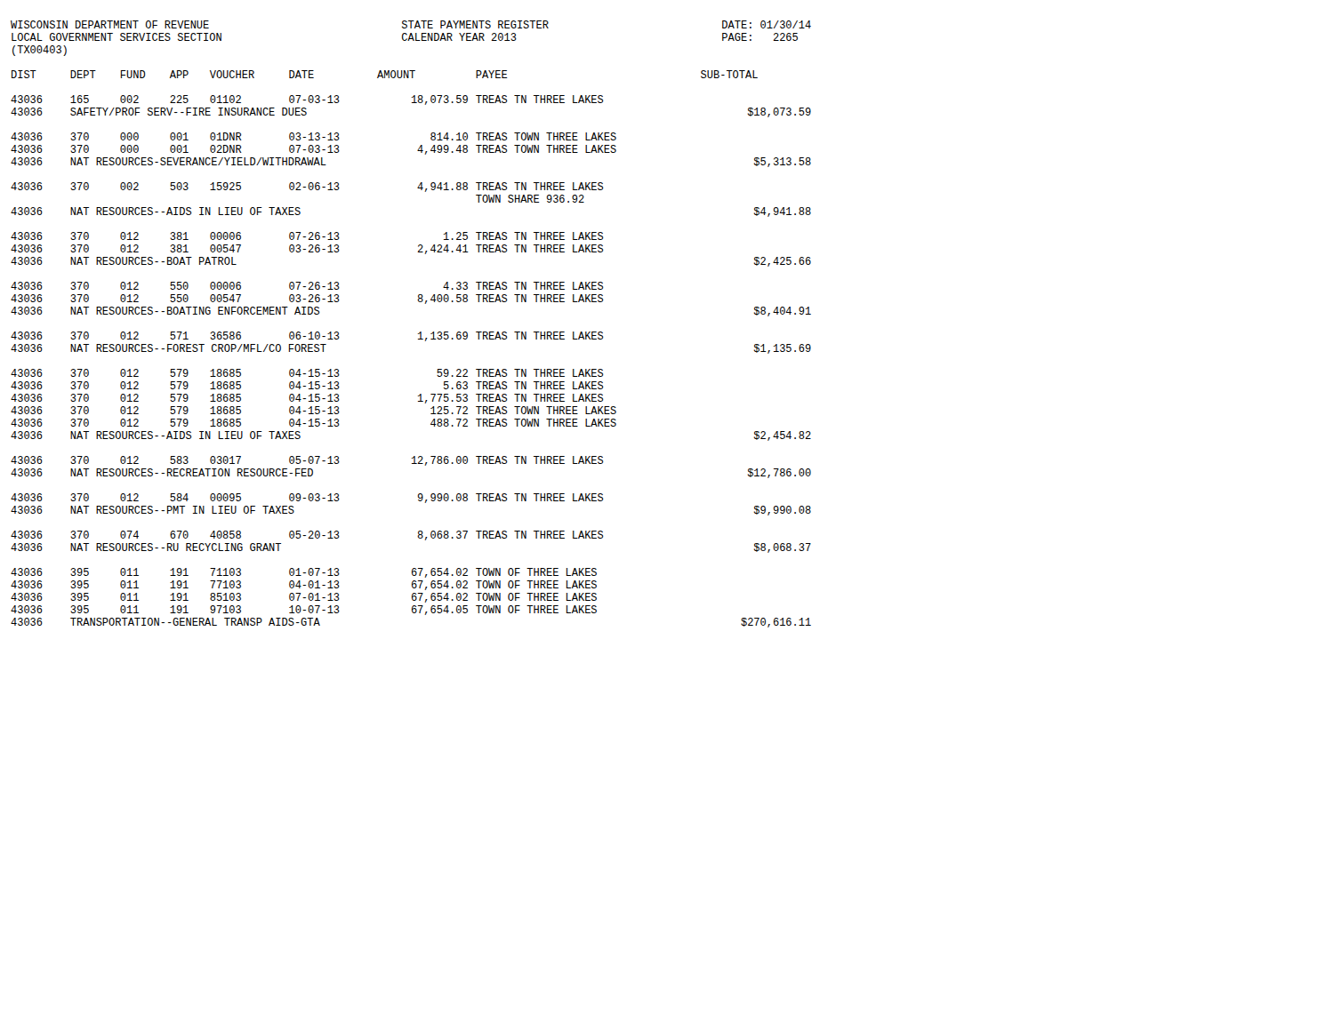| WISCONSIN DEPARTMENT OF REVENUE STATE PAYMENTS REGISTER DATE: 01/30/14 |
| LOCAL GOVERNMENT SERVICES SECTION CALENDAR YEAR 2013 PAGE: 2265 |
| (TX00403) |
| DIST | DEPT | FUND | APP | VOUCHER | DATE | AMOUNT | PAYEE | SUB-TOTAL |
| 43036 | 165 | 002 | 225 | 01102 | 07-03-13 | 18,073.59 | TREAS TN THREE LAKES | |
| 43036 | SAFETY/PROF SERV--FIRE INSURANCE DUES | | $18,073.59 |
| 43036 | 370 | 000 | 001 | 01DNR | 03-13-13 | 814.10 | TREAS TOWN THREE LAKES | |
| 43036 | 370 | 000 | 001 | 02DNR | 07-03-13 | 4,499.48 | TREAS TOWN THREE LAKES | |
| 43036 | NAT RESOURCES-SEVERANCE/YIELD/WITHDRAWAL | | $5,313.58 |
| 43036 | 370 | 002 | 503 | 15925 | 02-06-13 | 4,941.88 | TREAS TN THREE LAKES | |
| | TOWN SHARE 936.92 | |
| 43036 | NAT RESOURCES--AIDS IN LIEU OF TAXES | | $4,941.88 |
| 43036 | 370 | 012 | 381 | 00006 | 07-26-13 | 1.25 | TREAS TN THREE LAKES | |
| 43036 | 370 | 012 | 381 | 00547 | 03-26-13 | 2,424.41 | TREAS TN THREE LAKES | |
| 43036 | NAT RESOURCES--BOAT PATROL | | $2,425.66 |
| 43036 | 370 | 012 | 550 | 00006 | 07-26-13 | 4.33 | TREAS TN THREE LAKES | |
| 43036 | 370 | 012 | 550 | 00547 | 03-26-13 | 8,400.58 | TREAS TN THREE LAKES | |
| 43036 | NAT RESOURCES--BOATING ENFORCEMENT AIDS | | $8,404.91 |
| 43036 | 370 | 012 | 571 | 36586 | 06-10-13 | 1,135.69 | TREAS TN THREE LAKES | |
| 43036 | NAT RESOURCES--FOREST CROP/MFL/CO FOREST | | $1,135.69 |
| 43036 | 370 | 012 | 579 | 18685 | 04-15-13 | 59.22 | TREAS TN THREE LAKES | |
| 43036 | 370 | 012 | 579 | 18685 | 04-15-13 | 5.63 | TREAS TN THREE LAKES | |
| 43036 | 370 | 012 | 579 | 18685 | 04-15-13 | 1,775.53 | TREAS TN THREE LAKES | |
| 43036 | 370 | 012 | 579 | 18685 | 04-15-13 | 125.72 | TREAS TOWN THREE LAKES | |
| 43036 | 370 | 012 | 579 | 18685 | 04-15-13 | 488.72 | TREAS TOWN THREE LAKES | |
| 43036 | NAT RESOURCES--AIDS IN LIEU OF TAXES | | $2,454.82 |
| 43036 | 370 | 012 | 583 | 03017 | 05-07-13 | 12,786.00 | TREAS TN THREE LAKES | |
| 43036 | NAT RESOURCES--RECREATION RESOURCE-FED | | $12,786.00 |
| 43036 | 370 | 012 | 584 | 00095 | 09-03-13 | 9,990.08 | TREAS TN THREE LAKES | |
| 43036 | NAT RESOURCES--PMT IN LIEU OF TAXES | | $9,990.08 |
| 43036 | 370 | 074 | 670 | 40858 | 05-20-13 | 8,068.37 | TREAS TN THREE LAKES | |
| 43036 | NAT RESOURCES--RU RECYCLING GRANT | | $8,068.37 |
| 43036 | 395 | 011 | 191 | 71103 | 01-07-13 | 67,654.02 | TOWN OF THREE LAKES | |
| 43036 | 395 | 011 | 191 | 77103 | 04-01-13 | 67,654.02 | TOWN OF THREE LAKES | |
| 43036 | 395 | 011 | 191 | 85103 | 07-01-13 | 67,654.02 | TOWN OF THREE LAKES | |
| 43036 | 395 | 011 | 191 | 97103 | 10-07-13 | 67,654.05 | TOWN OF THREE LAKES | |
| 43036 | TRANSPORTATION--GENERAL TRANSP AIDS-GTA | | $270,616.11 |